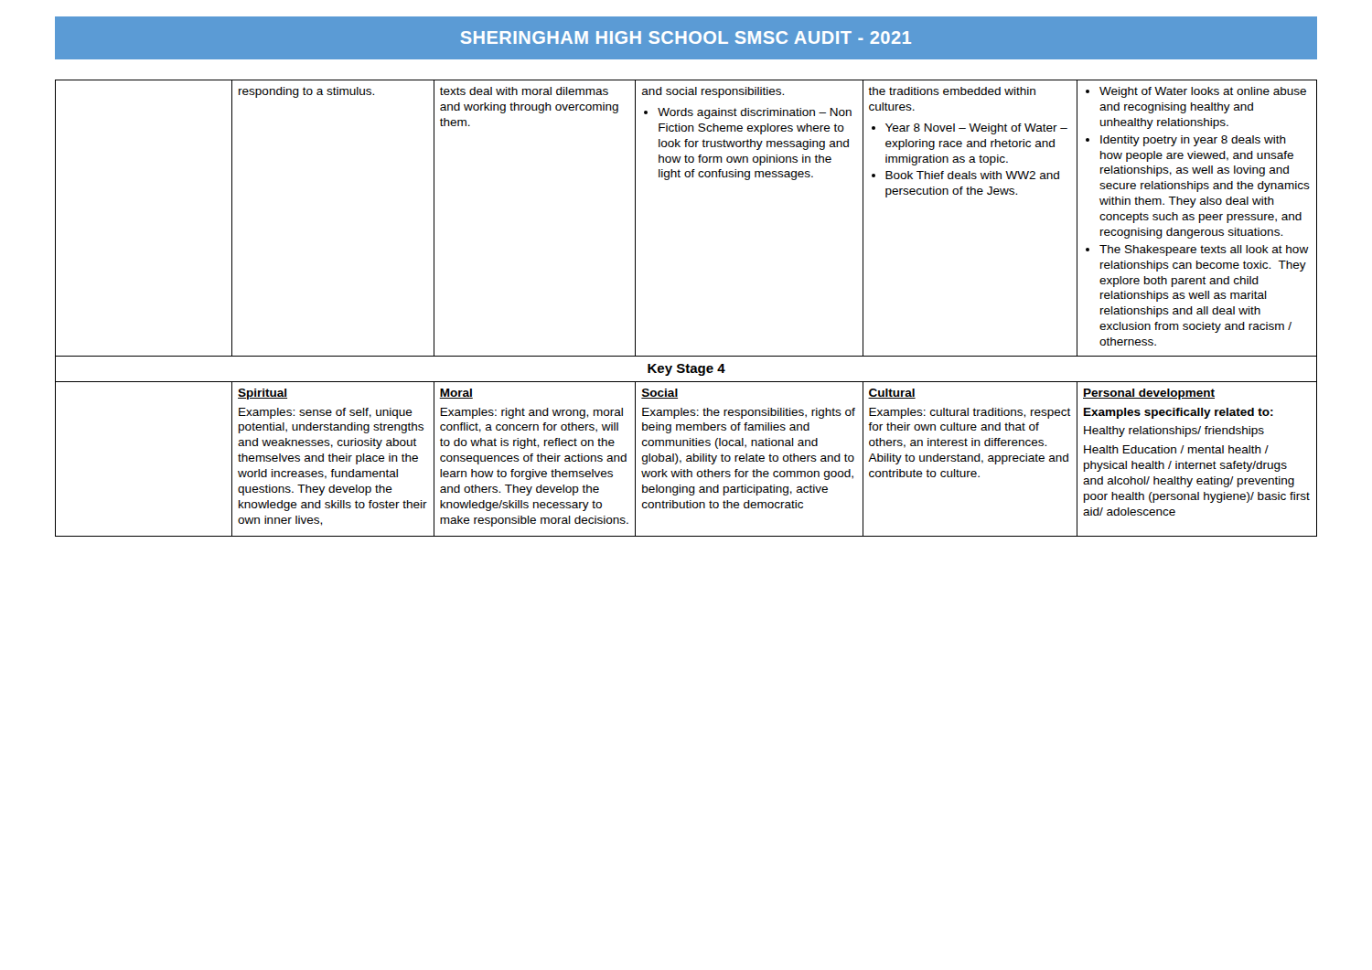SHERINGHAM HIGH SCHOOL SMSC AUDIT - 2021
| | responding to a stimulus. | texts deal with moral dilemmas and working through overcoming them. | and social responsibilities. Words against discrimination – Non Fiction Scheme explores where to look for trustworthy messaging and how to form own opinions in the light of confusing messages. | the traditions embedded within cultures. Year 8 Novel – Weight of Water – exploring race and rhetoric and immigration as a topic. Book Thief deals with WW2 and persecution of the Jews. | Weight of Water looks at online abuse and recognising healthy and unhealthy relationships. Identity poetry in year 8 deals with how people are viewed, and unsafe relationships, as well as loving and secure relationships and the dynamics within them. They also deal with concepts such as peer pressure, and recognising dangerous situations. The Shakespeare texts all look at how relationships can become toxic. They explore both parent and child relationships as well as marital relationships and all deal with exclusion from society and racism / otherness. |
| Key Stage 4 |
| | Spiritual Examples: sense of self, unique potential, understanding strengths and weaknesses, curiosity about themselves and their place in the world increases, fundamental questions. They develop the knowledge and skills to foster their own inner lives, | Moral Examples: right and wrong, moral conflict, a concern for others, will to do what is right, reflect on the consequences of their actions and learn how to forgive themselves and others. They develop the knowledge/skills necessary to make responsible moral decisions. | Social Examples: the responsibilities, rights of being members of families and communities (local, national and global), ability to relate to others and to work with others for the common good, belonging and participating, active contribution to the democratic | Cultural Examples: cultural traditions, respect for their own culture and that of others, an interest in differences. Ability to understand, appreciate and contribute to culture. | Personal development Examples specifically related to: Healthy relationships/ friendships Health Education / mental health / physical health / internet safety/drugs and alcohol/ healthy eating/ preventing poor health (personal hygiene)/ basic first aid/ adolescence |